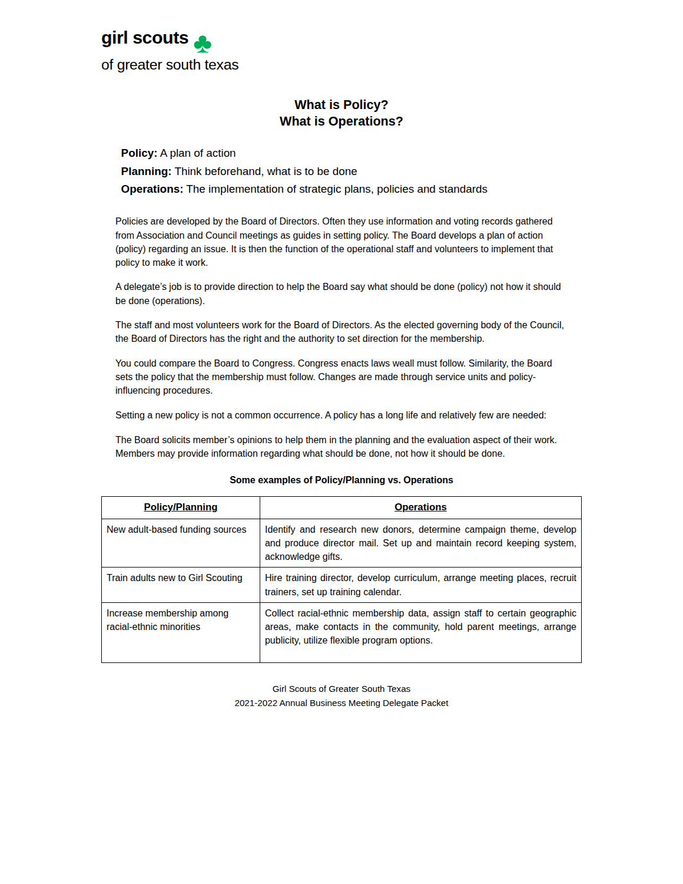girl scouts ♣
of greater south texas
What is Policy?
What is Operations?
Policy: A plan of action
Planning: Think beforehand, what is to be done
Operations: The implementation of strategic plans, policies and standards
Policies are developed by the Board of Directors. Often they use information and voting records gathered from Association and Council meetings as guides in setting policy. The Board develops a plan of action (policy) regarding an issue. It is then the function of the operational staff and volunteers to implement that policy to make it work.
A delegate’s job is to provide direction to help the Board say what should be done (policy) not how it should be done (operations).
The staff and most volunteers work for the Board of Directors. As the elected governing body of the Council, the Board of Directors has the right and the authority to set direction for the membership.
You could compare the Board to Congress. Congress enacts laws weall must follow. Similarity, the Board sets the policy that the membership must follow. Changes are made through service units and policy- influencing procedures.
Setting a new policy is not a common occurrence. A policy has a long life and relatively few are needed:
The Board solicits member’s opinions to help them in the planning and the evaluation aspect of their work. Members may provide information regarding what should be done, not how it should be done.
Some examples of Policy/Planning vs. Operations
| Policy/Planning | Operations |
| --- | --- |
| New adult-based funding sources | Identify and research new donors, determine campaign theme, develop and produce director mail. Set up and maintain record keeping system, acknowledge gifts. |
| Train adults new to Girl Scouting | Hire training director, develop curriculum, arrange meeting places, recruit trainers, set up training calendar. |
| Increase membership among racial-ethnic minorities | Collect racial-ethnic membership data, assign staff to certain geographic areas, make contacts in the community, hold parent meetings, arrange publicity, utilize flexible program options. |
Girl Scouts of Greater South Texas
2021-2022 Annual Business Meeting Delegate Packet